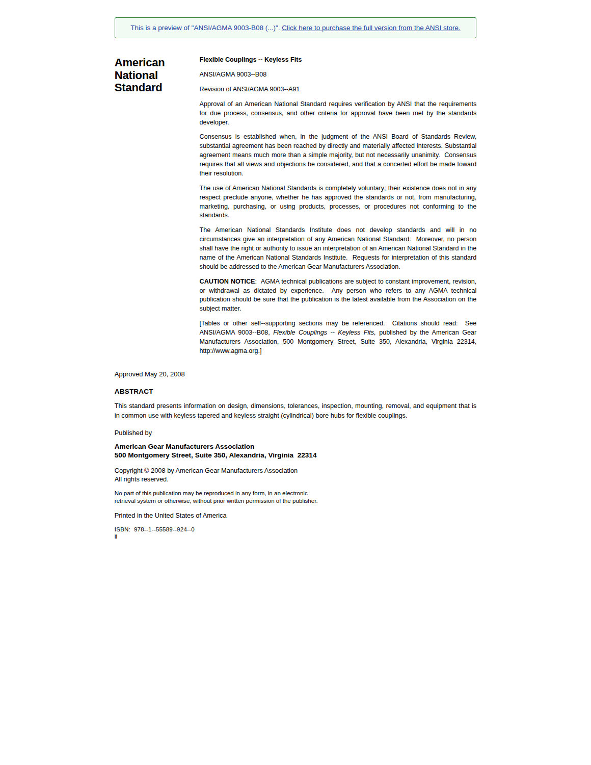This is a preview of "ANSI/AGMA 9003-B08 (...)". Click here to purchase the full version from the ANSI store.
American
National
Standard
Flexible Couplings -- Keyless Fits
ANSI/AGMA 9003--B08
Revision of ANSI/AGMA 9003--A91
Approval of an American National Standard requires verification by ANSI that the requirements for due process, consensus, and other criteria for approval have been met by the standards developer.
Consensus is established when, in the judgment of the ANSI Board of Standards Review, substantial agreement has been reached by directly and materially affected interests. Substantial agreement means much more than a simple majority, but not necessarily unanimity. Consensus requires that all views and objections be considered, and that a concerted effort be made toward their resolution.
The use of American National Standards is completely voluntary; their existence does not in any respect preclude anyone, whether he has approved the standards or not, from manufacturing, marketing, purchasing, or using products, processes, or procedures not conforming to the standards.
The American National Standards Institute does not develop standards and will in no circumstances give an interpretation of any American National Standard. Moreover, no person shall have the right or authority to issue an interpretation of an American National Standard in the name of the American National Standards Institute. Requests for interpretation of this standard should be addressed to the American Gear Manufacturers Association.
CAUTION NOTICE: AGMA technical publications are subject to constant improvement, revision, or withdrawal as dictated by experience. Any person who refers to any AGMA technical publication should be sure that the publication is the latest available from the Association on the subject matter.
[Tables or other self--supporting sections may be referenced. Citations should read: See ANSI/AGMA 9003--B08, Flexible Couplings -- Keyless Fits, published by the American Gear Manufacturers Association, 500 Montgomery Street, Suite 350, Alexandria, Virginia 22314, http://www.agma.org.]
Approved May 20, 2008
ABSTRACT
This standard presents information on design, dimensions, tolerances, inspection, mounting, removal, and equipment that is in common use with keyless tapered and keyless straight (cylindrical) bore hubs for flexible couplings.
Published by
American Gear Manufacturers Association
500 Montgomery Street, Suite 350, Alexandria, Virginia 22314
Copyright © 2008 by American Gear Manufacturers Association
All rights reserved.
No part of this publication may be reproduced in any form, in an electronic
retrieval system or otherwise, without prior written permission of the publisher.
Printed in the United States of America
ISBN: 978--1--55589--924--0
ii